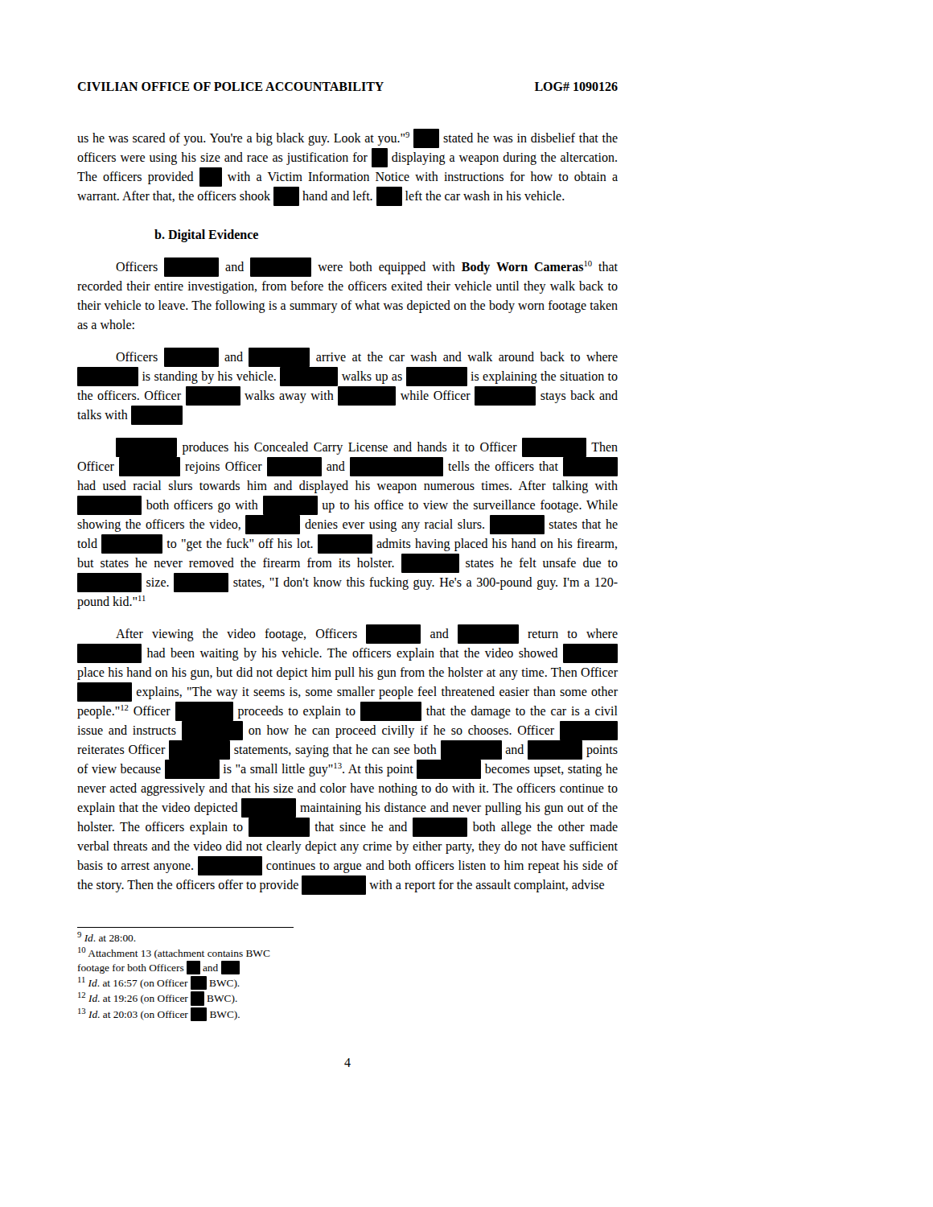CIVILIAN OFFICE OF POLICE ACCOUNTABILITY LOG# 1090126
us he was scared of you. You're a big black guy. Look at you."9 stated he was in disbelief that the officers were using his size and race as justification for displaying a weapon during the altercation. The officers provided with a Victim Information Notice with instructions for how to obtain a warrant. After that, the officers shook hand and left. left the car wash in his vehicle.
b. Digital Evidence
Officers and were both equipped with Body Worn Cameras10 that recorded their entire investigation, from before the officers exited their vehicle until they walk back to their vehicle to leave. The following is a summary of what was depicted on the body worn footage taken as a whole:
Officers and arrive at the car wash and walk around back to where is standing by his vehicle. walks up as is explaining the situation to the officers. Officer walks away with while Officer stays back and talks with
produces his Concealed Carry License and hands it to Officer Then Officer rejoins Officer and tells the officers that had used racial slurs towards him and displayed his weapon numerous times. After talking with both officers go with up to his office to view the surveillance footage. While showing the officers the video, denies ever using any racial slurs. states that he told to "get the fuck" off his lot. admits having placed his hand on his firearm, but states he never removed the firearm from its holster. states he felt unsafe due to size. states, "I don't know this fucking guy. He's a 300-pound guy. I'm a 120-pound kid."11
After viewing the video footage, Officers and return to where had been waiting by his vehicle. The officers explain that the video showed place his hand on his gun, but did not depict him pull his gun from the holster at any time. Then Officer explains, "The way it seems is, some smaller people feel threatened easier than some other people."12 Officer proceeds to explain to that the damage to the car is a civil issue and instructs on how he can proceed civilly if he so chooses. Officer reiterates Officer statements, saying that he can see both and points of view because is "a small little guy"13. At this point becomes upset, stating he never acted aggressively and that his size and color have nothing to do with it. The officers continue to explain that the video depicted maintaining his distance and never pulling his gun out of the holster. The officers explain to that since he and both allege the other made verbal threats and the video did not clearly depict any crime by either party, they do not have sufficient basis to arrest anyone. continues to argue and both officers listen to him repeat his side of the story. Then the officers offer to provide with a report for the assault complaint, advise
9 Id. at 28:00.
10 Attachment 13 (attachment contains BWC footage for both Officers and
11 Id. at 16:57 (on Officer BWC).
12 Id. at 19:26 (on Officer BWC).
13 Id. at 20:03 (on Officer BWC).
4